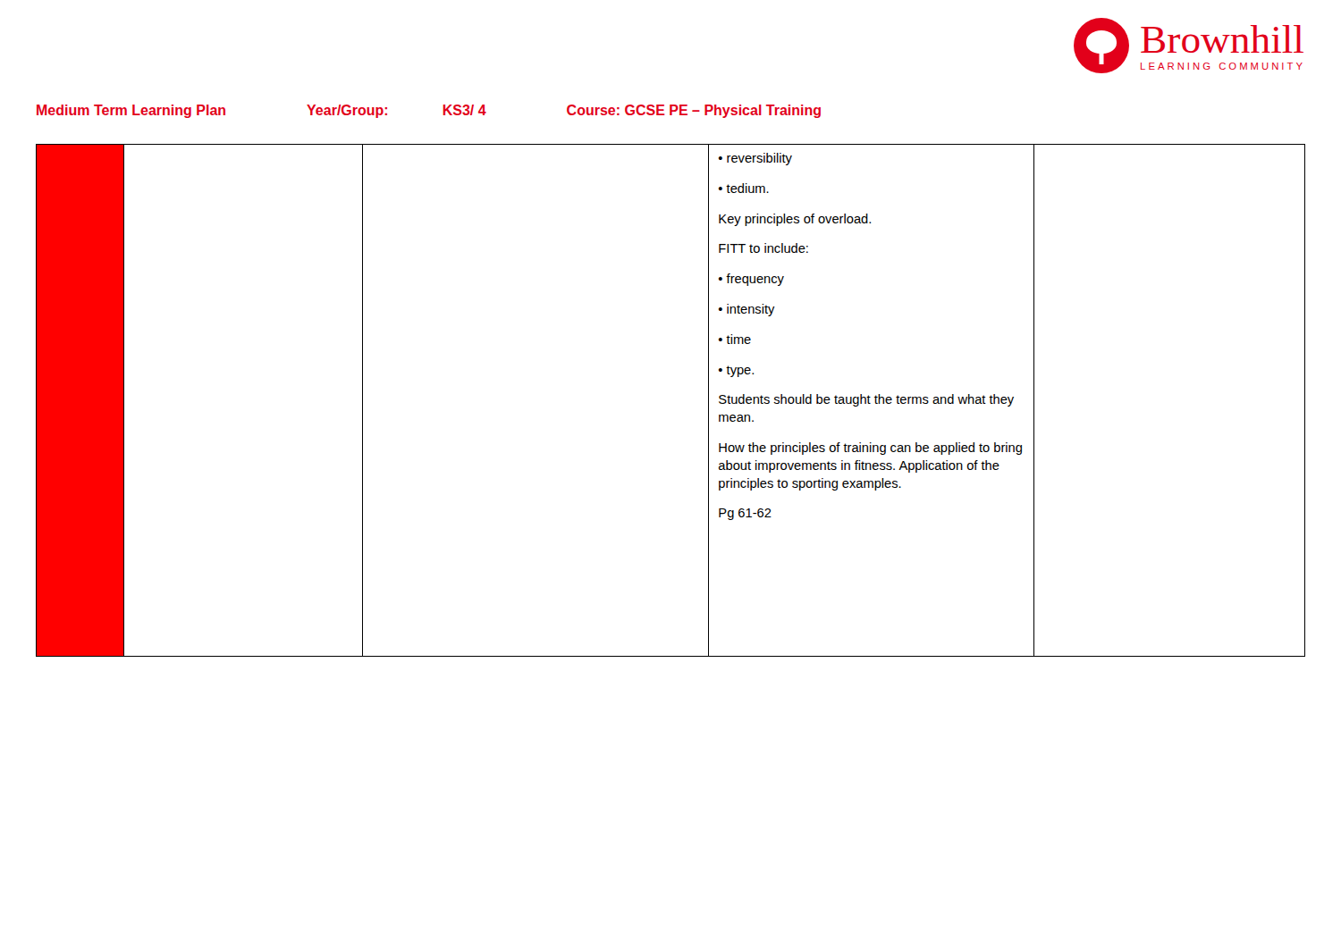Brownhill LEARNING COMMUNITY
Medium Term Learning Plan Year/Group: KS3/ 4 Course: GCSE PE – Physical Training
| | | | • reversibility • tedium. Key principles of overload. FITT to include: • frequency • intensity • time • type. Students should be taught the terms and what they mean. How the principles of training can be applied to bring about improvements in fitness. Application of the principles to sporting examples. Pg 61-62 | |